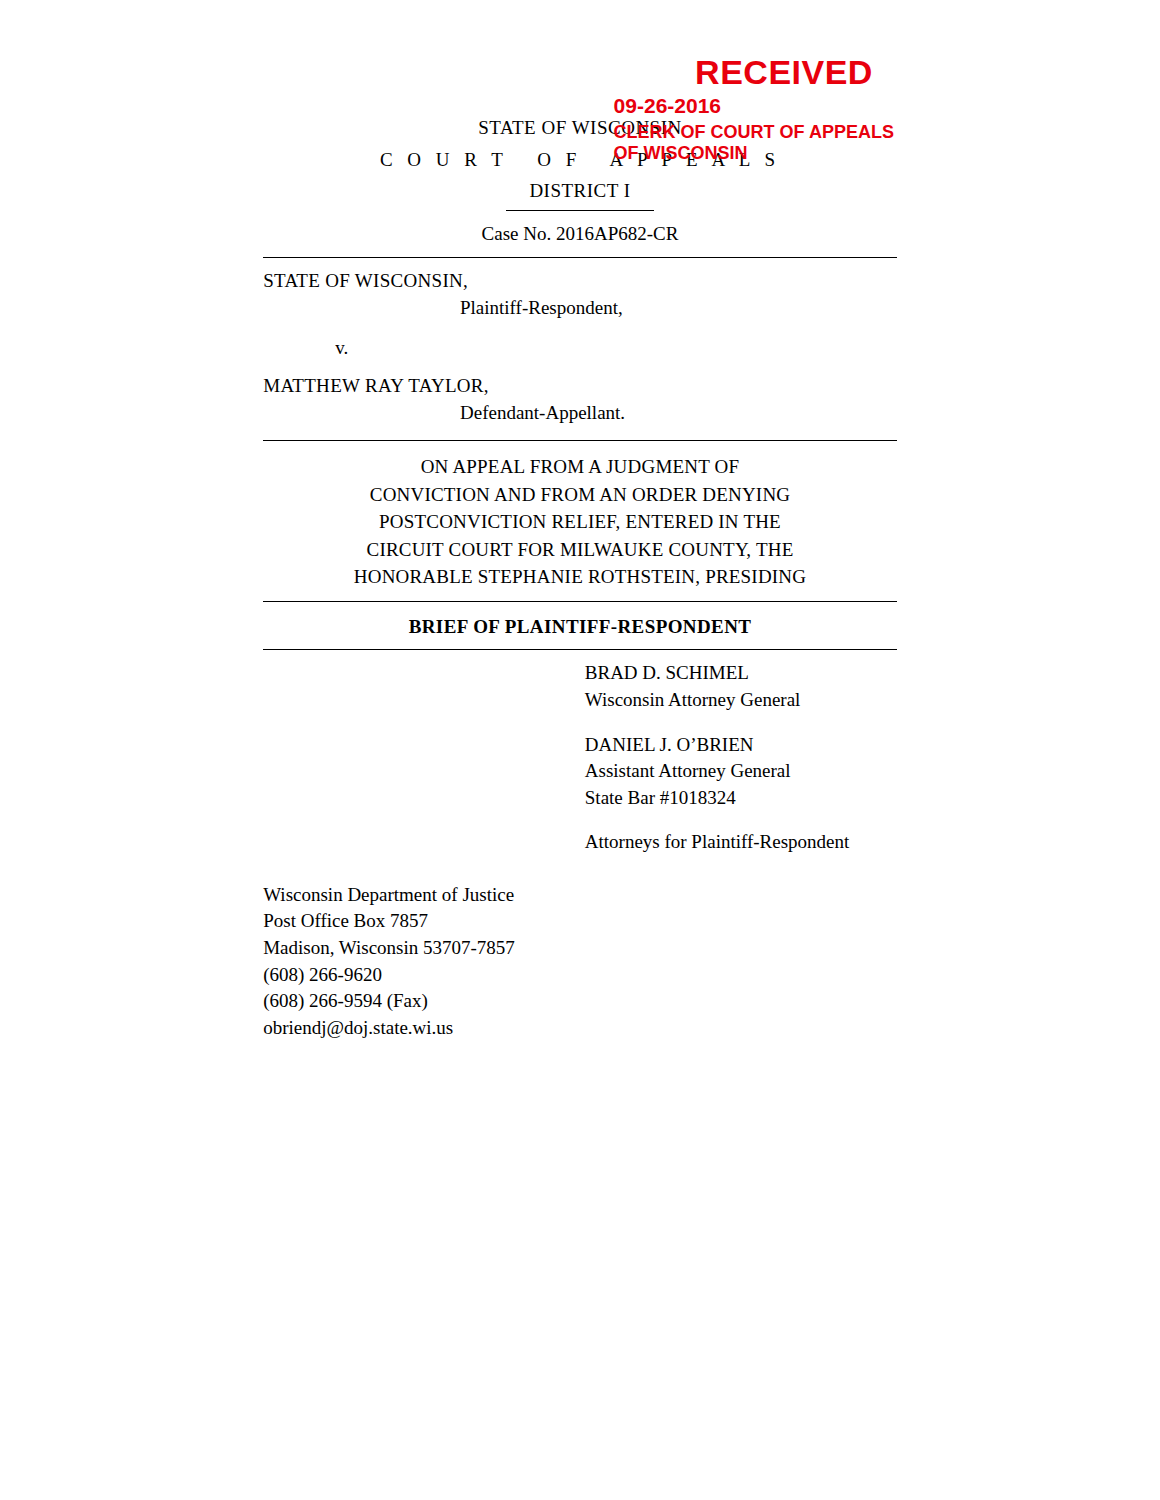RECEIVED
09-26-2016
CLERK OF COURT OF APPEALS
OF WISCONSIN
STATE OF WISCONSIN
C O U R T O F A P P E A L S
DISTRICT I
Case No. 2016AP682-CR
STATE OF WISCONSIN,
Plaintiff-Respondent,
v.
MATTHEW RAY TAYLOR,
Defendant-Appellant.
ON APPEAL FROM A JUDGMENT OF
CONVICTION AND FROM AN ORDER DENYING
POSTCONVICTION RELIEF, ENTERED IN THE
CIRCUIT COURT FOR MILWAUKE COUNTY, THE
HONORABLE STEPHANIE ROTHSTEIN, PRESIDING
BRIEF OF PLAINTIFF-RESPONDENT
BRAD D. SCHIMEL
Wisconsin Attorney General
DANIEL J. O’BRIEN
Assistant Attorney General
State Bar #1018324
Attorneys for Plaintiff-Respondent
Wisconsin Department of Justice
Post Office Box 7857
Madison, Wisconsin 53707-7857
(608) 266-9620
(608) 266-9594 (Fax)
obriendj@doj.state.wi.us